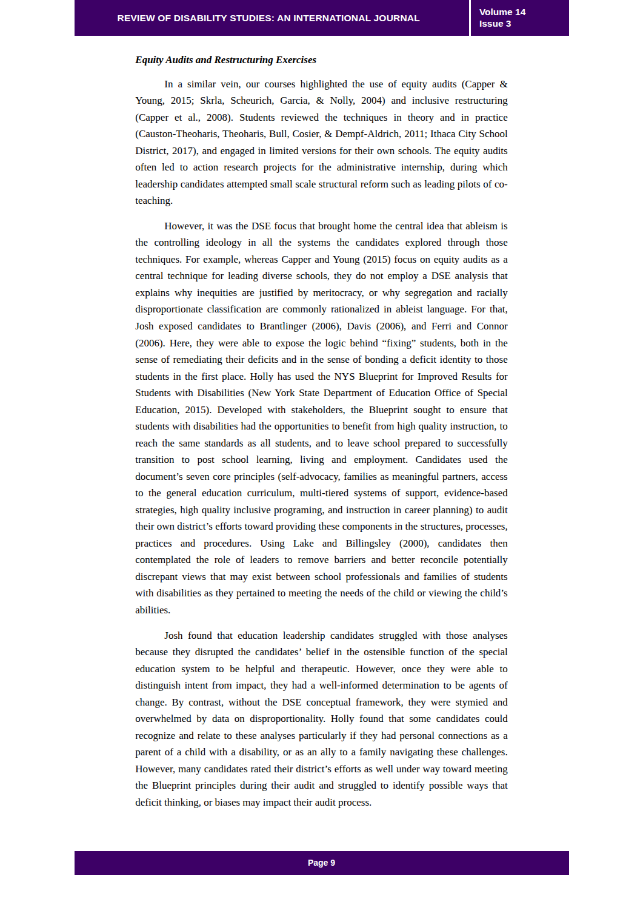REVIEW OF DISABILITY STUDIES: AN INTERNATIONAL JOURNAL
Volume 14 Issue 3
Equity Audits and Restructuring Exercises
In a similar vein, our courses highlighted the use of equity audits (Capper & Young, 2015; Skrla, Scheurich, Garcia, & Nolly, 2004) and inclusive restructuring (Capper et al., 2008). Students reviewed the techniques in theory and in practice (Causton-Theoharis, Theoharis, Bull, Cosier, & Dempf-Aldrich, 2011; Ithaca City School District, 2017), and engaged in limited versions for their own schools. The equity audits often led to action research projects for the administrative internship, during which leadership candidates attempted small scale structural reform such as leading pilots of co-teaching.
However, it was the DSE focus that brought home the central idea that ableism is the controlling ideology in all the systems the candidates explored through those techniques. For example, whereas Capper and Young (2015) focus on equity audits as a central technique for leading diverse schools, they do not employ a DSE analysis that explains why inequities are justified by meritocracy, or why segregation and racially disproportionate classification are commonly rationalized in ableist language. For that, Josh exposed candidates to Brantlinger (2006), Davis (2006), and Ferri and Connor (2006). Here, they were able to expose the logic behind “fixing” students, both in the sense of remediating their deficits and in the sense of bonding a deficit identity to those students in the first place. Holly has used the NYS Blueprint for Improved Results for Students with Disabilities (New York State Department of Education Office of Special Education, 2015). Developed with stakeholders, the Blueprint sought to ensure that students with disabilities had the opportunities to benefit from high quality instruction, to reach the same standards as all students, and to leave school prepared to successfully transition to post school learning, living and employment. Candidates used the document’s seven core principles (self-advocacy, families as meaningful partners, access to the general education curriculum, multi-tiered systems of support, evidence-based strategies, high quality inclusive programing, and instruction in career planning) to audit their own district’s efforts toward providing these components in the structures, processes, practices and procedures. Using Lake and Billingsley (2000), candidates then contemplated the role of leaders to remove barriers and better reconcile potentially discrepant views that may exist between school professionals and families of students with disabilities as they pertained to meeting the needs of the child or viewing the child’s abilities.
Josh found that education leadership candidates struggled with those analyses because they disrupted the candidates’ belief in the ostensible function of the special education system to be helpful and therapeutic. However, once they were able to distinguish intent from impact, they had a well-informed determination to be agents of change. By contrast, without the DSE conceptual framework, they were stymied and overwhelmed by data on disproportionality. Holly found that some candidates could recognize and relate to these analyses particularly if they had personal connections as a parent of a child with a disability, or as an ally to a family navigating these challenges. However, many candidates rated their district’s efforts as well under way toward meeting the Blueprint principles during their audit and struggled to identify possible ways that deficit thinking, or biases may impact their audit process.
Page 9